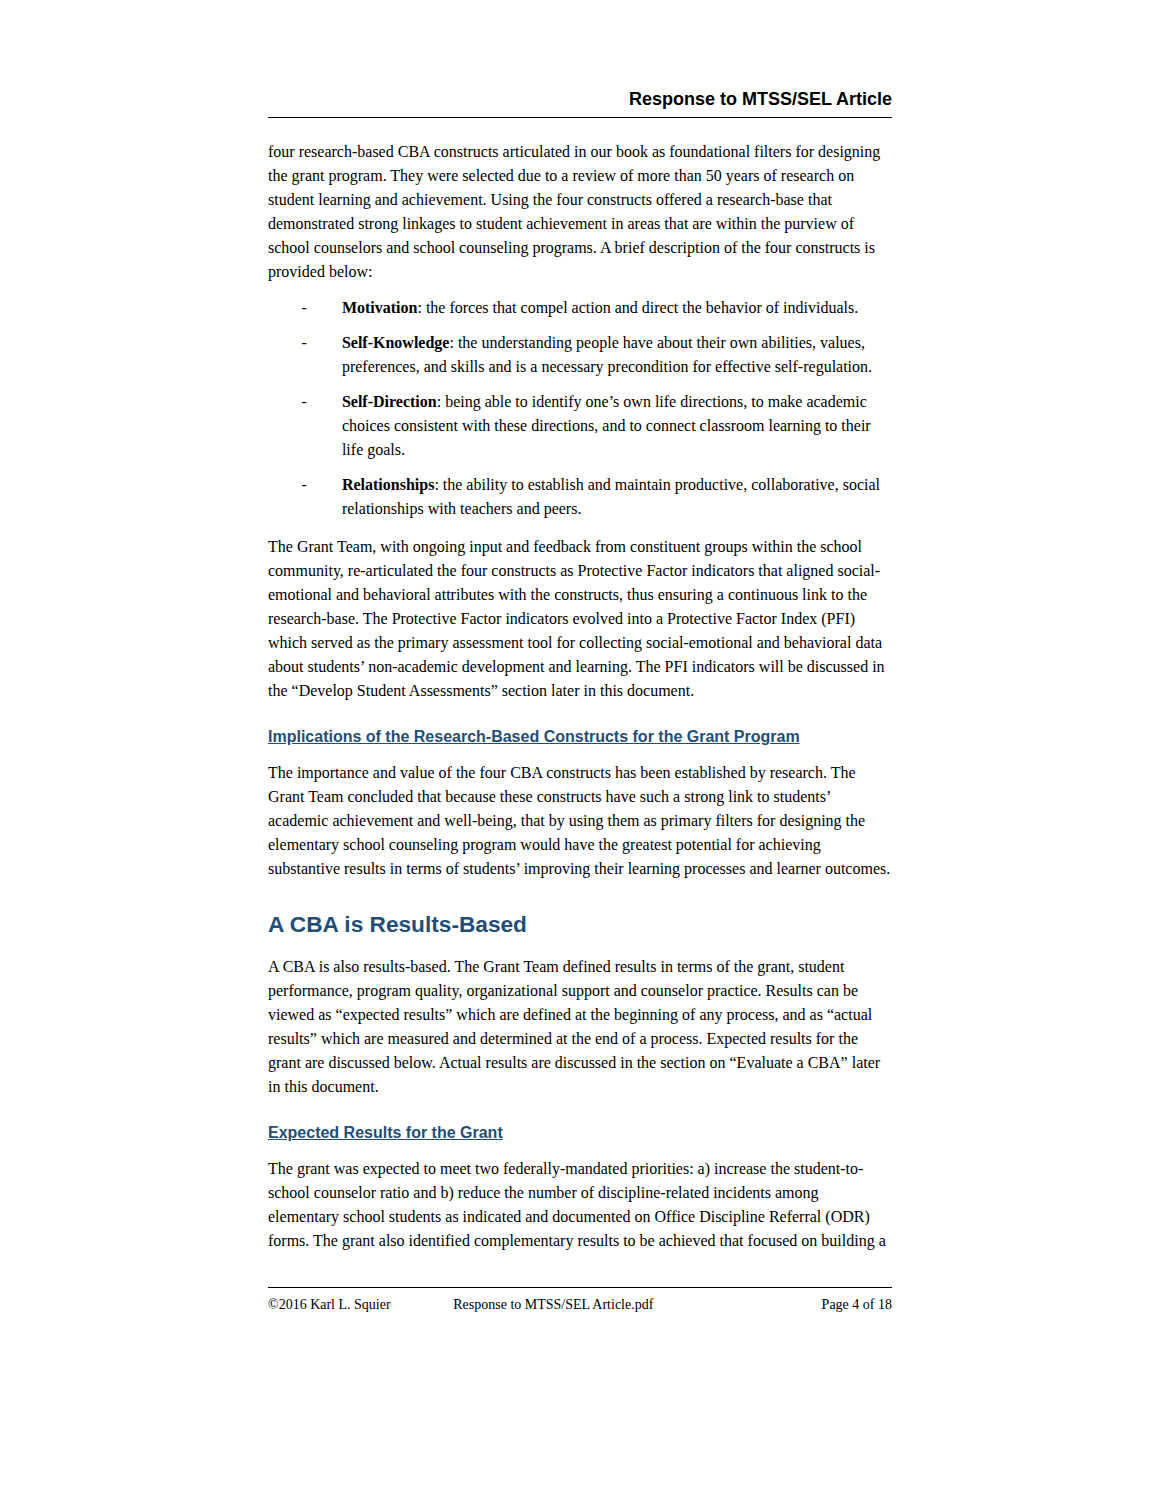Response to MTSS/SEL Article
four research-based CBA constructs articulated in our book as foundational filters for designing the grant program. They were selected due to a review of more than 50 years of research on student learning and achievement. Using the four constructs offered a research-base that demonstrated strong linkages to student achievement in areas that are within the purview of school counselors and school counseling programs. A brief description of the four constructs is provided below:
Motivation: the forces that compel action and direct the behavior of individuals.
Self-Knowledge: the understanding people have about their own abilities, values, preferences, and skills and is a necessary precondition for effective self-regulation.
Self-Direction: being able to identify one’s own life directions, to make academic choices consistent with these directions, and to connect classroom learning to their life goals.
Relationships: the ability to establish and maintain productive, collaborative, social relationships with teachers and peers.
The Grant Team, with ongoing input and feedback from constituent groups within the school community, re-articulated the four constructs as Protective Factor indicators that aligned social-emotional and behavioral attributes with the constructs, thus ensuring a continuous link to the research-base. The Protective Factor indicators evolved into a Protective Factor Index (PFI) which served as the primary assessment tool for collecting social-emotional and behavioral data about students’ non-academic development and learning. The PFI indicators will be discussed in the “Develop Student Assessments” section later in this document.
Implications of the Research-Based Constructs for the Grant Program
The importance and value of the four CBA constructs has been established by research. The Grant Team concluded that because these constructs have such a strong link to students’ academic achievement and well-being, that by using them as primary filters for designing the elementary school counseling program would have the greatest potential for achieving substantive results in terms of students’ improving their learning processes and learner outcomes.
A CBA is Results-Based
A CBA is also results-based. The Grant Team defined results in terms of the grant, student performance, program quality, organizational support and counselor practice. Results can be viewed as “expected results” which are defined at the beginning of any process, and as “actual results” which are measured and determined at the end of a process. Expected results for the grant are discussed below. Actual results are discussed in the section on “Evaluate a CBA” later in this document.
Expected Results for the Grant
The grant was expected to meet two federally-mandated priorities: a) increase the student-to-school counselor ratio and b) reduce the number of discipline-related incidents among elementary school students as indicated and documented on Office Discipline Referral (ODR) forms. The grant also identified complementary results to be achieved that focused on building a
©2016 Karl L. Squier
Response to MTSS/SEL Article.pdf
Page 4 of 18